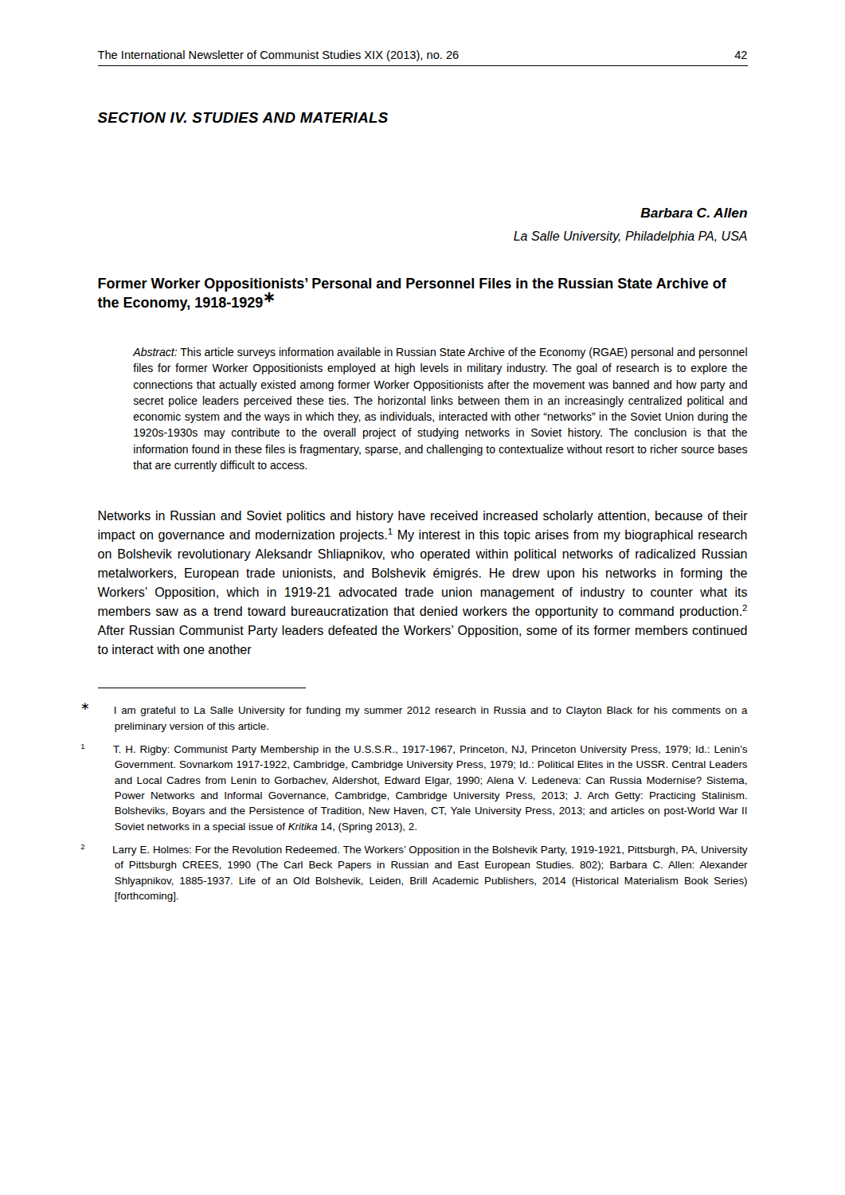The International Newsletter of Communist Studies XIX (2013), no. 26 42
SECTION IV. STUDIES AND MATERIALS
Barbara C. Allen
La Salle University, Philadelphia PA, USA
Former Worker Oppositionists’ Personal and Personnel Files in the Russian State Archive of the Economy, 1918-1929∗
Abstract: This article surveys information available in Russian State Archive of the Economy (RGAE) personal and personnel files for former Worker Oppositionists employed at high levels in military industry. The goal of research is to explore the connections that actually existed among former Worker Oppositionists after the movement was banned and how party and secret police leaders perceived these ties. The horizontal links between them in an increasingly centralized political and economic system and the ways in which they, as individuals, interacted with other “networks” in the Soviet Union during the 1920s-1930s may contribute to the overall project of studying networks in Soviet history. The conclusion is that the information found in these files is fragmentary, sparse, and challenging to contextualize without resort to richer source bases that are currently difficult to access.
Networks in Russian and Soviet politics and history have received increased scholarly attention, because of their impact on governance and modernization projects.1 My interest in this topic arises from my biographical research on Bolshevik revolutionary Aleksandr Shliapnikov, who operated within political networks of radicalized Russian metalworkers, European trade unionists, and Bolshevik émigrés. He drew upon his networks in forming the Workers’ Opposition, which in 1919-21 advocated trade union management of industry to counter what its members saw as a trend toward bureaucratization that denied workers the opportunity to command production.2 After Russian Communist Party leaders defeated the Workers’ Opposition, some of its former members continued to interact with one another
∗ I am grateful to La Salle University for funding my summer 2012 research in Russia and to Clayton Black for his comments on a preliminary version of this article.
1 T. H. Rigby: Communist Party Membership in the U.S.S.R., 1917-1967, Princeton, NJ, Princeton University Press, 1979; Id.: Lenin’s Government. Sovnarkom 1917-1922, Cambridge, Cambridge University Press, 1979; Id.: Political Elites in the USSR. Central Leaders and Local Cadres from Lenin to Gorbachev, Aldershot, Edward Elgar, 1990; Alena V. Ledeneva: Can Russia Modernise? Sistema, Power Networks and Informal Governance, Cambridge, Cambridge University Press, 2013; J. Arch Getty: Practicing Stalinism. Bolsheviks, Boyars and the Persistence of Tradition, New Haven, CT, Yale University Press, 2013; and articles on post-World War II Soviet networks in a special issue of Kritika 14, (Spring 2013), 2.
2 Larry E. Holmes: For the Revolution Redeemed. The Workers’ Opposition in the Bolshevik Party, 1919-1921, Pittsburgh, PA, University of Pittsburgh CREES, 1990 (The Carl Beck Papers in Russian and East European Studies. 802); Barbara C. Allen: Alexander Shlyapnikov, 1885-1937. Life of an Old Bolshevik, Leiden, Brill Academic Publishers, 2014 (Historical Materialism Book Series) [forthcoming].